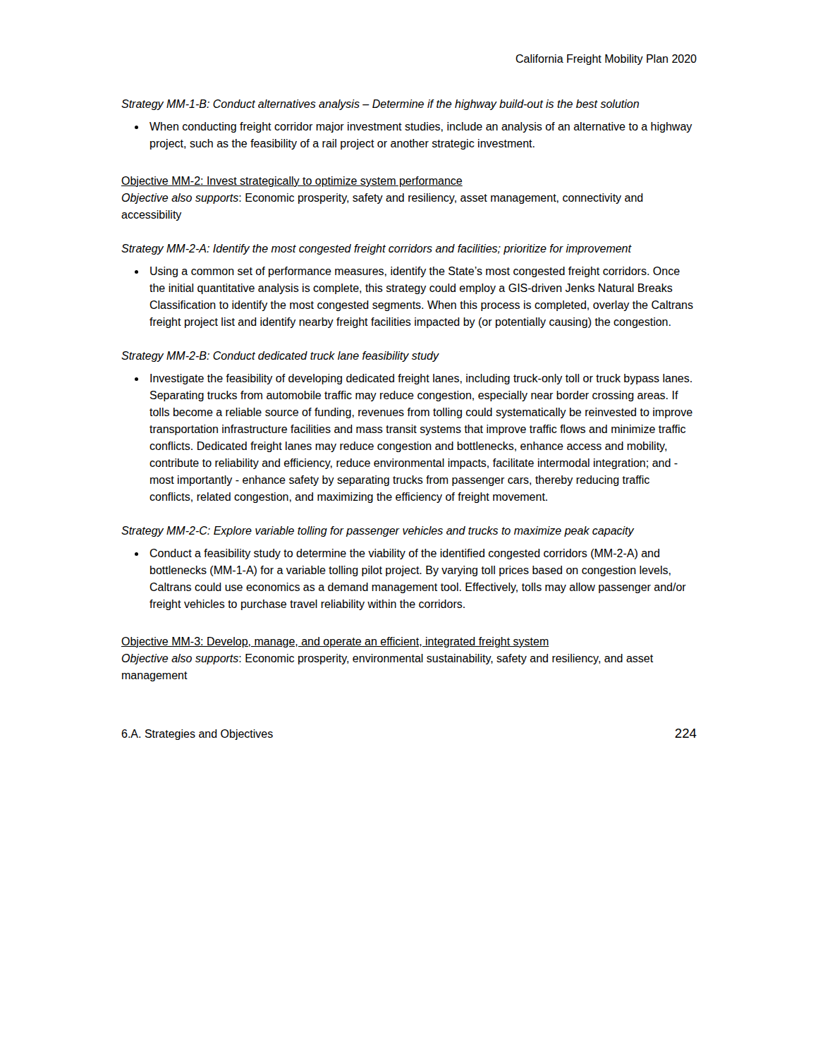California Freight Mobility Plan 2020
Strategy MM-1-B: Conduct alternatives analysis – Determine if the highway build-out is the best solution
When conducting freight corridor major investment studies, include an analysis of an alternative to a highway project, such as the feasibility of a rail project or another strategic investment.
Objective MM-2: Invest strategically to optimize system performance
Objective also supports: Economic prosperity, safety and resiliency, asset management, connectivity and accessibility
Strategy MM-2-A: Identify the most congested freight corridors and facilities; prioritize for improvement
Using a common set of performance measures, identify the State’s most congested freight corridors. Once the initial quantitative analysis is complete, this strategy could employ a GIS-driven Jenks Natural Breaks Classification to identify the most congested segments. When this process is completed, overlay the Caltrans freight project list and identify nearby freight facilities impacted by (or potentially causing) the congestion.
Strategy MM-2-B: Conduct dedicated truck lane feasibility study
Investigate the feasibility of developing dedicated freight lanes, including truck-only toll or truck bypass lanes. Separating trucks from automobile traffic may reduce congestion, especially near border crossing areas. If tolls become a reliable source of funding, revenues from tolling could systematically be reinvested to improve transportation infrastructure facilities and mass transit systems that improve traffic flows and minimize traffic conflicts. Dedicated freight lanes may reduce congestion and bottlenecks, enhance access and mobility, contribute to reliability and efficiency, reduce environmental impacts, facilitate intermodal integration; and - most importantly - enhance safety by separating trucks from passenger cars, thereby reducing traffic conflicts, related congestion, and maximizing the efficiency of freight movement.
Strategy MM-2-C: Explore variable tolling for passenger vehicles and trucks to maximize peak capacity
Conduct a feasibility study to determine the viability of the identified congested corridors (MM-2-A) and bottlenecks (MM-1-A) for a variable tolling pilot project. By varying toll prices based on congestion levels, Caltrans could use economics as a demand management tool. Effectively, tolls may allow passenger and/or freight vehicles to purchase travel reliability within the corridors.
Objective MM-3: Develop, manage, and operate an efficient, integrated freight system
Objective also supports: Economic prosperity, environmental sustainability, safety and resiliency, and asset management
6.A. Strategies and Objectives 224